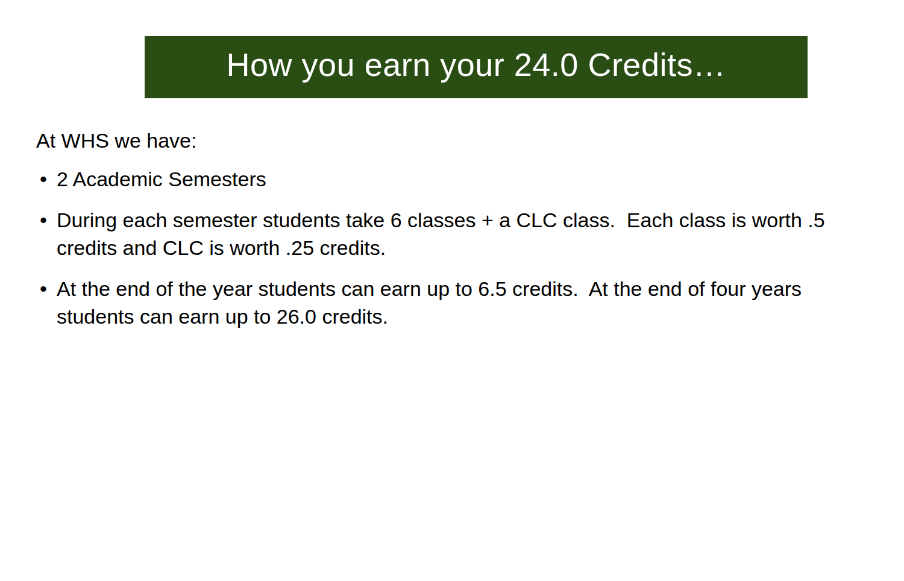How you earn your 24.0 Credits…
At WHS we have:
2 Academic Semesters
During each semester students take 6 classes + a CLC class. Each class is worth .5 credits and CLC is worth .25 credits.
At the end of the year students can earn up to 6.5 credits. At the end of four years students can earn up to 26.0 credits.